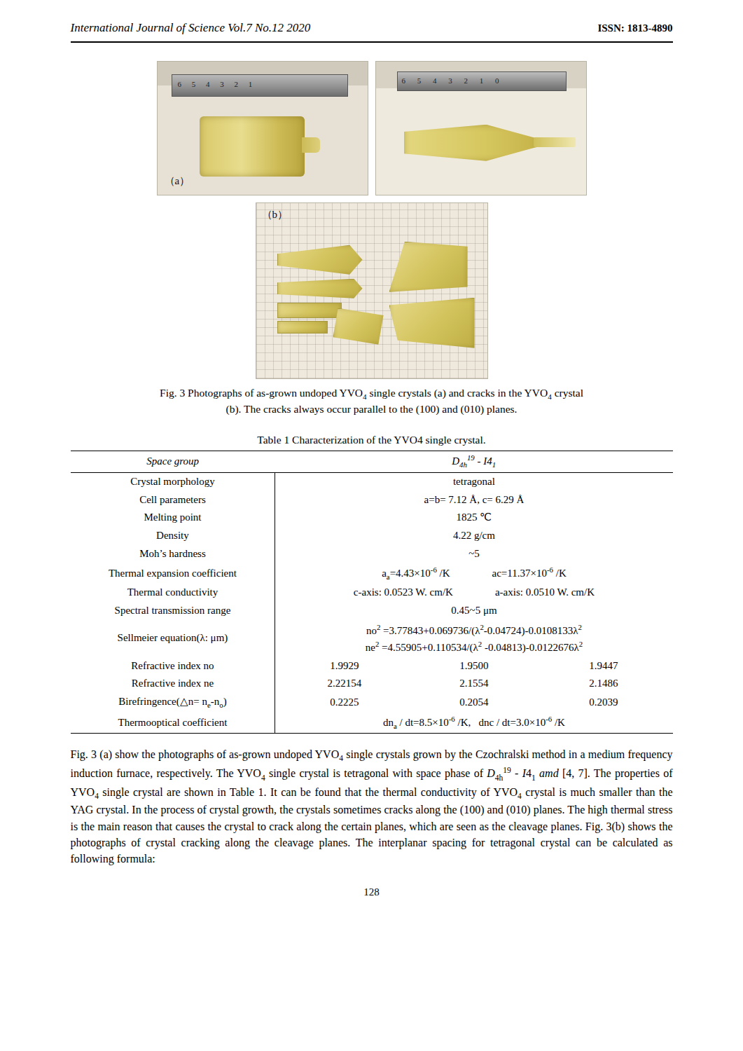International Journal of Science Vol.7 No.12 2020
ISSN: 1813-4890
（a）
（b）
Fig. 3 Photographs of as-grown undoped YVO4 single crystals (a) and cracks in the YVO4 crystal
(b). The cracks always occur parallel to the (100) and (010) planes.
Table 1 Characterization of the YVO4 single crystal.
| Space group | D 4h 19 - I 4 1 |
| --- | --- |
| Crystal morphology | tetragonal |
| Cell parameters | a=b= 7.12 Å, c= 6.29 Å |
| Melting point | 1825 ℃ |
| Density | 4.22 g/cm |
| Moh’s hardness | ~5 |
| Thermal expansion coefficient | a a =4.43×10 -6 /K ac=11.37×10 -6 /K |
| Thermal conductivity | c-axis: 0.0523 W. cm/K a-axis: 0.0510 W. cm/K |
| Spectral transmission range | 0.45~5 μm |
| Sellmeier equation(λ: μm) | no 2 =3.77843+0.069736/(λ 2 -0.04724)-0.0108133λ 2 ne 2 =4.55905+0.110534/(λ 2 -0.04813)-0.0122676λ 2 |
| Refractive index no | 1.9929 1.9500 1.9447 |
| Refractive index ne | 2.22154 2.1554 2.1486 |
| Birefringence(△n= n e -n o ) | 0.2225 0.2054 0.2039 |
| Thermooptical coefficient | dn a / dt=8.5×10 -6 /K, dnc / dt=3.0×10 -6 /K |
Fig. 3 (a) show the photographs of as-grown undoped YVO4 single crystals grown by the Czochralski method in a medium frequency induction furnace, respectively. The YVO4 single crystal is tetragonal with space phase of D4h19 - I41 amd [4, 7]. The properties of YVO4 single crystal are shown in Table 1. It can be found that the thermal conductivity of YVO4 crystal is much smaller than the YAG crystal. In the process of crystal growth, the crystals sometimes cracks along the (100) and (010) planes. The high thermal stress is the main reason that causes the crystal to crack along the certain planes, which are seen as the cleavage planes. Fig. 3(b) shows the photographs of crystal cracking along the cleavage planes. The interplanar spacing for tetragonal crystal can be calculated as following formula:
128